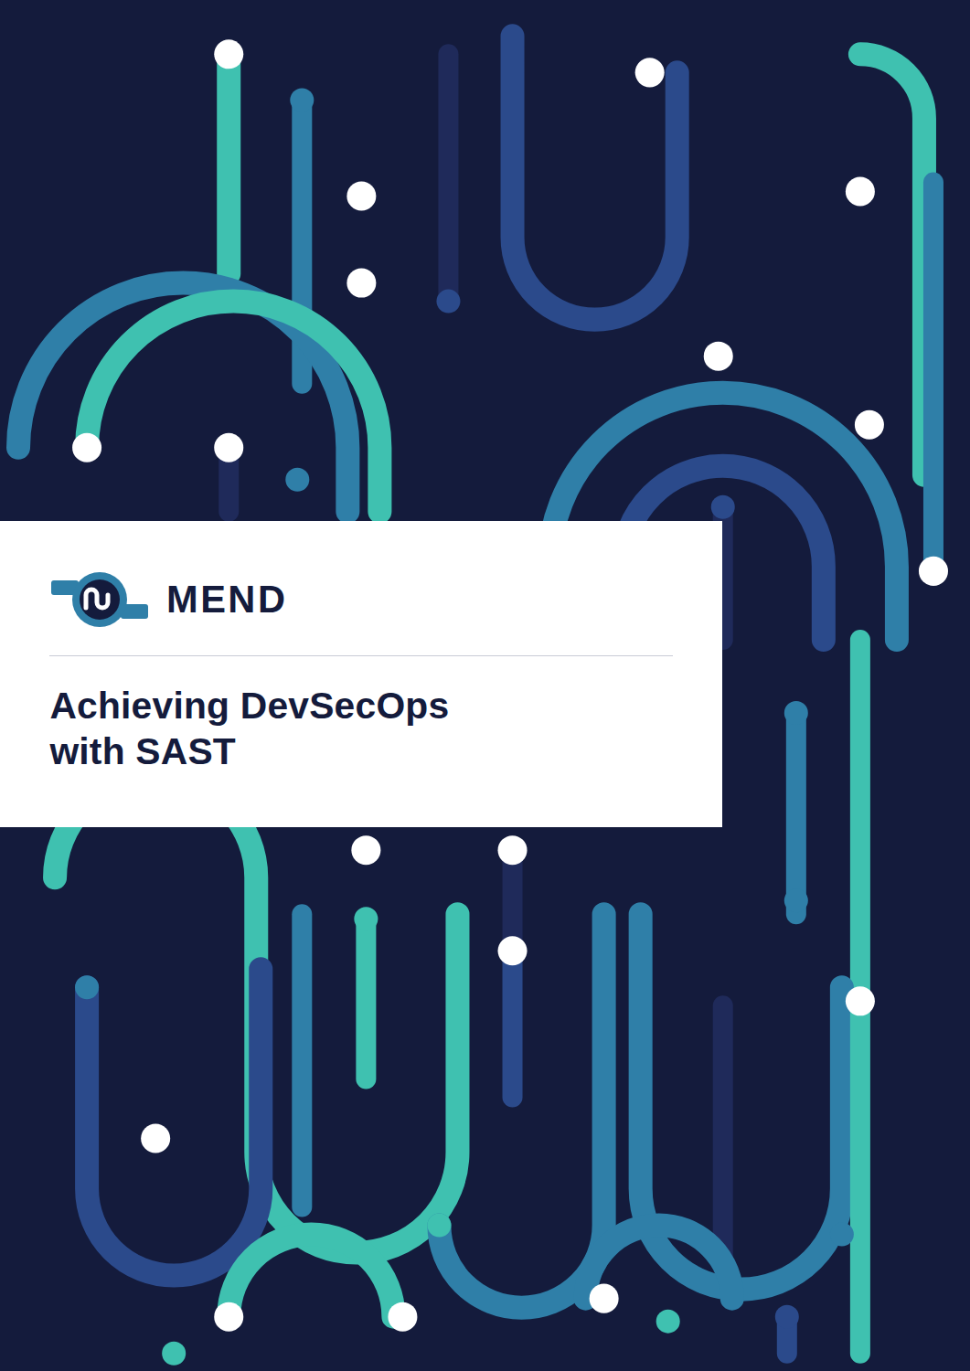MEND
Achieving DevSecOps
with SAST